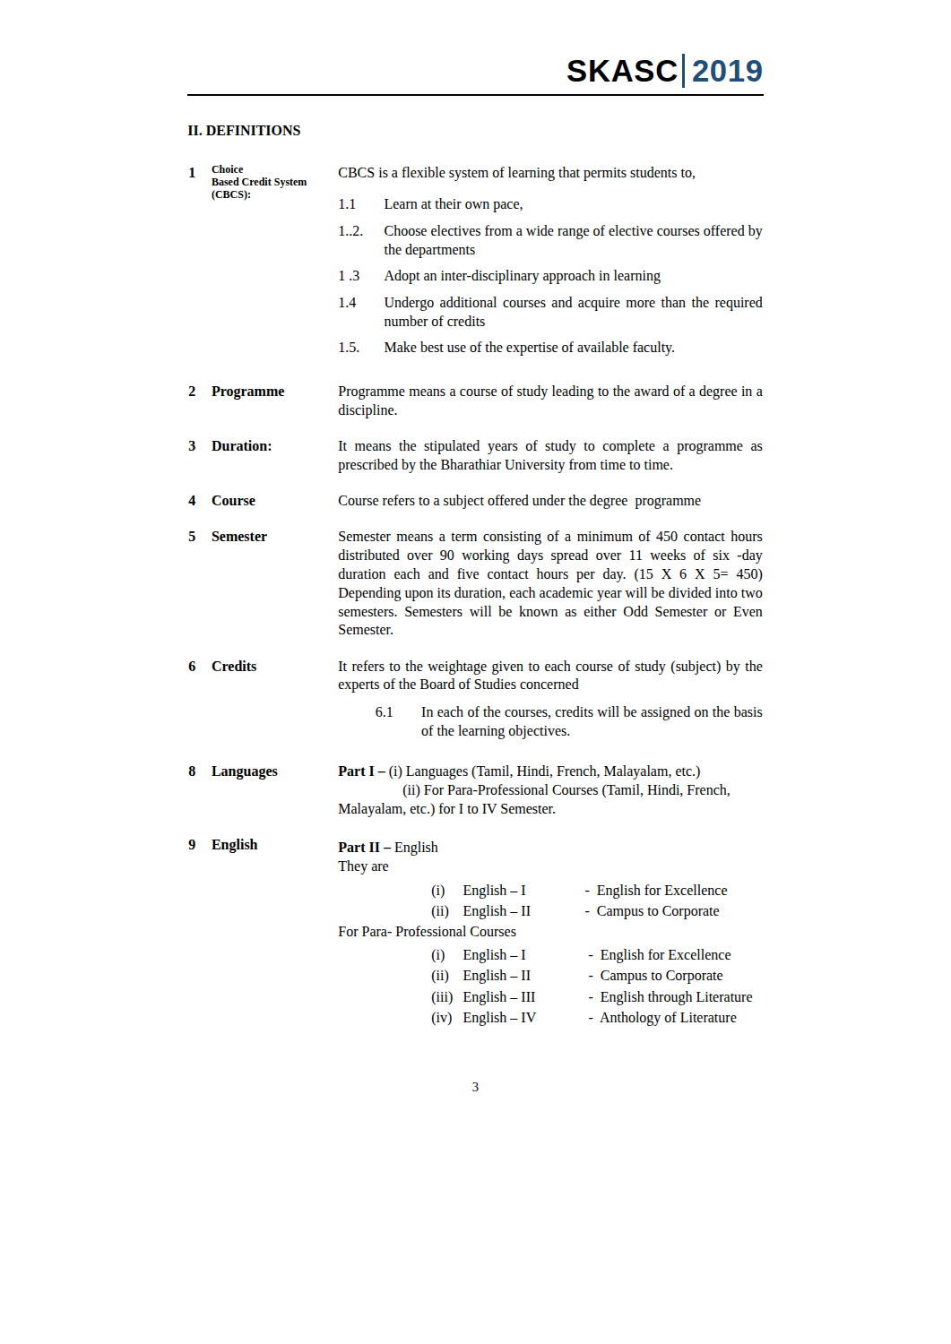SKASC 2019
II. DEFINITIONS
| 1 | Choice Based Credit System (CBCS): | CBCS is a flexible system of learning that permits students to, 1.1 Learn at their own pace, 1..2. Choose electives from a wide range of elective courses offered by the departments 1 .3 Adopt an inter-disciplinary approach in learning 1.4 Undergo additional courses and acquire more than the required number of credits 1.5. Make best use of the expertise of available faculty. |
| 2 | Programme | Programme means a course of study leading to the award of a degree in a discipline. |
| 3 | Duration: | It means the stipulated years of study to complete a programme as prescribed by the Bharathiar University from time to time. |
| 4 | Course | Course refers to a subject offered under the degree programme |
| 5 | Semester | Semester means a term consisting of a minimum of 450 contact hours distributed over 90 working days spread over 11 weeks of six -day duration each and five contact hours per day. (15 X 6 X 5= 450) Depending upon its duration, each academic year will be divided into two semesters. Semesters will be known as either Odd Semester or Even Semester. |
| 6 | Credits | It refers to the weightage given to each course of study (subject) by the experts of the Board of Studies concerned 6.1 In each of the courses, credits will be assigned on the basis of the learning objectives. |
| 8 | Languages | Part I – (i) Languages (Tamil, Hindi, French, Malayalam, etc.) (ii) For Para-Professional Courses (Tamil, Hindi, French, Malayalam, etc.) for I to IV Semester. |
| 9 | English | Part II – English They are (i) English – I - English for Excellence (ii) English – II - Campus to Corporate For Para- Professional Courses (i) English – I - English for Excellence (ii) English – II - Campus to Corporate (iii) English – III - English through Literature (iv) English – IV - Anthology of Literature |
3